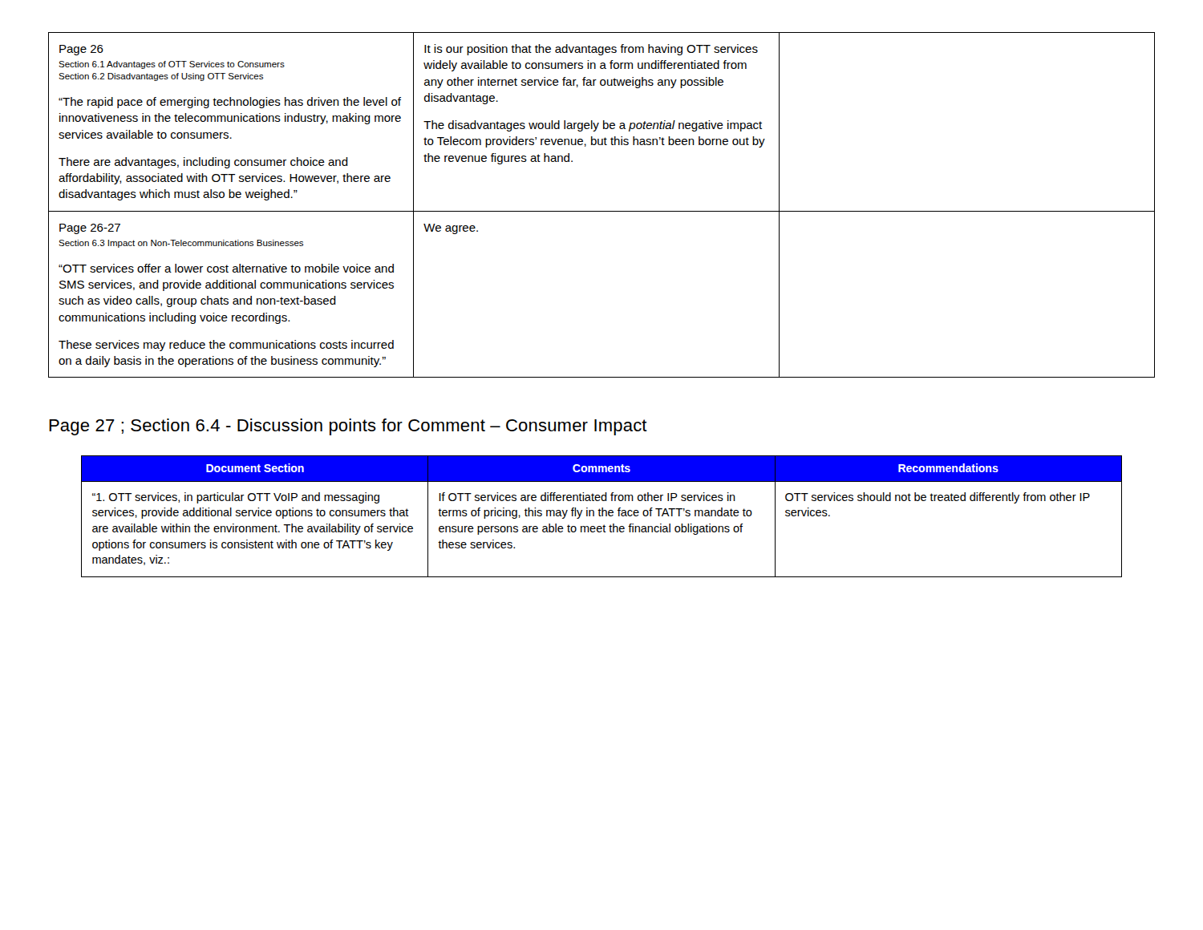| Page 26 Section 6.1 Advantages of OTT Services to Consumers Section 6.2 Disadvantages of Using OTT Services “The rapid pace of emerging technologies has driven the level of innovativeness in the telecommunications industry, making more services available to consumers. There are advantages, including consumer choice and affordability, associated with OTT services. However, there are disadvantages which must also be weighed.” | It is our position that the advantages from having OTT services widely available to consumers in a form undifferentiated from any other internet service far, far outweighs any possible disadvantage. The disadvantages would largely be a potential negative impact to Telecom providers’ revenue, but this hasn’t been borne out by the revenue figures at hand. | |
| Page 26-27 Section 6.3 Impact on Non-Telecommunications Businesses “OTT services offer a lower cost alternative to mobile voice and SMS services, and provide additional communications services such as video calls, group chats and non-text-based communications including voice recordings. These services may reduce the communications costs incurred on a daily basis in the operations of the business community.” | We agree. | |
Page 27 ; Section 6.4 - Discussion points for Comment – Consumer Impact
| Document Section | Comments | Recommendations |
| --- | --- | --- |
| “1. OTT services, in particular OTT VoIP and messaging services, provide additional service options to consumers that are available within the environment. The availability of service options for consumers is consistent with one of TATT’s key mandates, viz.: | If OTT services are differentiated from other IP services in terms of pricing, this may fly in the face of TATT’s mandate to ensure persons are able to meet the financial obligations of these services. | OTT services should not be treated differently from other IP services. |